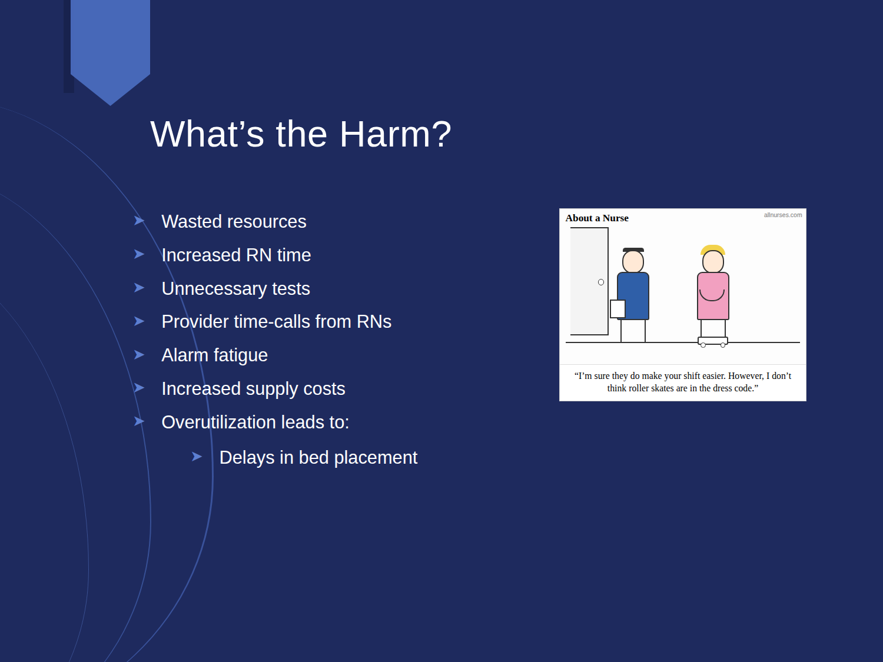What’s the Harm?
Wasted resources
Increased RN time
Unnecessary tests
Provider time-calls from RNs
Alarm fatigue
Increased supply costs
Overutilization leads to:
Delays in bed placement
About a Nurse
allnurses.com
“I’m sure they do make your shift easier. However, I don’t think roller skates are in the dress code.”